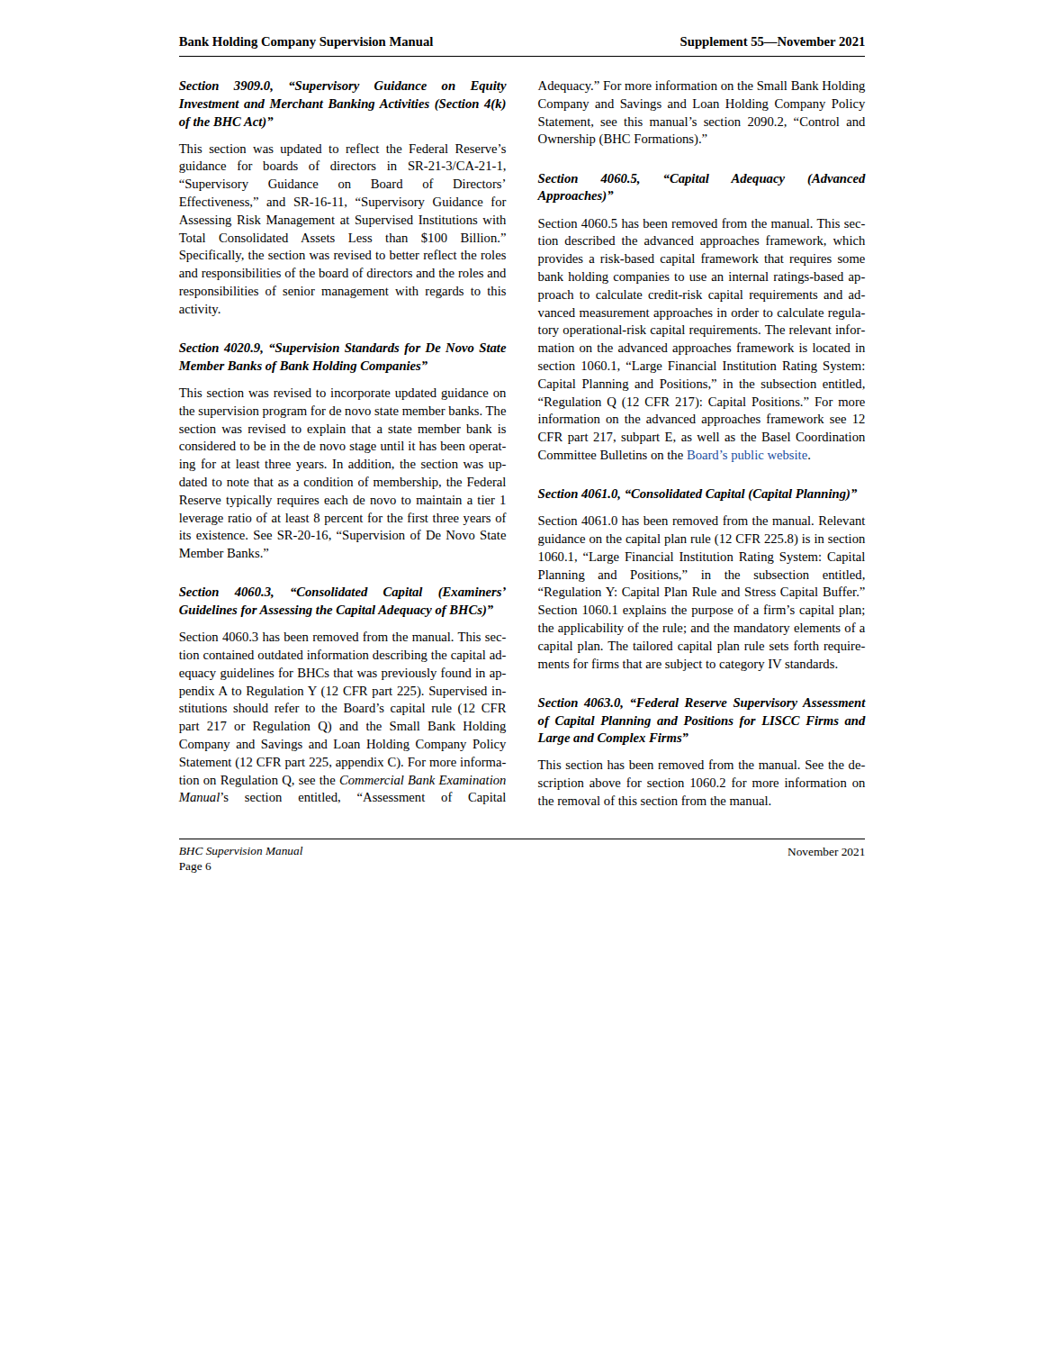Bank Holding Company Supervision Manual Supplement 55—November 2021
Section 3909.0, “Supervisory Guidance on Equity Investment and Merchant Banking Activities (Section 4(k) of the BHC Act)”
This section was updated to reflect the Federal Reserve’s guidance for boards of directors in SR-21-3/CA-21-1, “Supervisory Guidance on Board of Directors’ Effectiveness,” and SR-16-11, “Supervisory Guidance for Assessing Risk Management at Supervised Institutions with Total Consolidated Assets Less than $100 Billion.” Specifically, the section was revised to better reflect the roles and responsibilities of the board of directors and the roles and responsibilities of senior management with regards to this activity.
Section 4020.9, “Supervision Standards for De Novo State Member Banks of Bank Holding Companies”
This section was revised to incorporate updated guidance on the supervision program for de novo state member banks. The section was revised to explain that a state member bank is considered to be in the de novo stage until it has been operating for at least three years. In addition, the section was updated to note that as a condition of membership, the Federal Reserve typically requires each de novo to maintain a tier 1 leverage ratio of at least 8 percent for the first three years of its existence. See SR-20-16, “Supervision of De Novo State Member Banks.”
Section 4060.3, “Consolidated Capital (Examiners’ Guidelines for Assessing the Capital Adequacy of BHCs)”
Section 4060.3 has been removed from the manual. This section contained outdated information describing the capital adequacy guidelines for BHCs that was previously found in appendix A to Regulation Y (12 CFR part 225). Supervised institutions should refer to the Board’s capital rule (12 CFR part 217 or Regulation Q) and the Small Bank Holding Company and Savings and Loan Holding Company Policy Statement (12 CFR part 225, appendix C). For more information on Regulation Q, see the Commercial Bank Examination Manual’s section entitled, “Assessment of Capital Adequacy.” For more information on the Small Bank Holding Company and Savings and Loan Holding Company Policy Statement, see this manual’s section 2090.2, “Control and Ownership (BHC Formations).”
Section 4060.5, “Capital Adequacy (Advanced Approaches)”
Section 4060.5 has been removed from the manual. This section described the advanced approaches framework, which provides a risk-based capital framework that requires some bank holding companies to use an internal ratings-based approach to calculate credit-risk capital requirements and advanced measurement approaches in order to calculate regulatory operational-risk capital requirements. The relevant information on the advanced approaches framework is located in section 1060.1, “Large Financial Institution Rating System: Capital Planning and Positions,” in the subsection entitled, “Regulation Q (12 CFR 217): Capital Positions.” For more information on the advanced approaches framework see 12 CFR part 217, subpart E, as well as the Basel Coordination Committee Bulletins on the Board’s public website.
Section 4061.0, “Consolidated Capital (Capital Planning)”
Section 4061.0 has been removed from the manual. Relevant guidance on the capital plan rule (12 CFR 225.8) is in section 1060.1, “Large Financial Institution Rating System: Capital Planning and Positions,” in the subsection entitled, “Regulation Y: Capital Plan Rule and Stress Capital Buffer.” Section 1060.1 explains the purpose of a firm’s capital plan; the applicability of the rule; and the mandatory elements of a capital plan. The tailored capital plan rule sets forth requirements for firms that are subject to category IV standards.
Section 4063.0, “Federal Reserve Supervisory Assessment of Capital Planning and Positions for LISCC Firms and Large and Complex Firms”
This section has been removed from the manual. See the description above for section 1060.2 for more information on the removal of this section from the manual.
BHC Supervision Manual
Page 6 November 2021